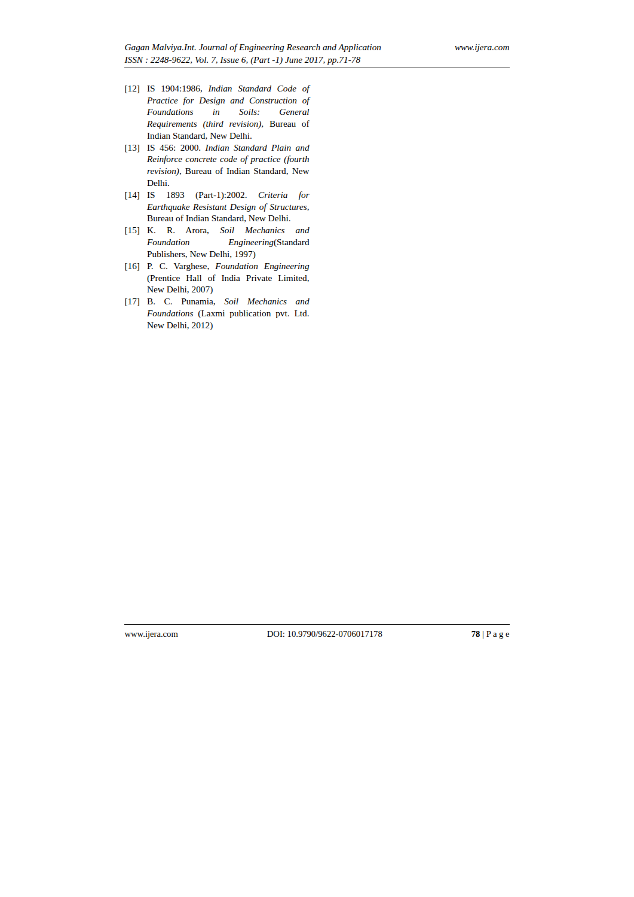Gagan Malviya.Int. Journal of Engineering Research and Application www.ijera.com
ISSN : 2248-9622, Vol. 7, Issue 6, (Part -1) June 2017, pp.71-78
[12] IS 1904:1986, Indian Standard Code of Practice for Design and Construction of Foundations in Soils: General Requirements (third revision), Bureau of Indian Standard, New Delhi.
[13] IS 456: 2000. Indian Standard Plain and Reinforce concrete code of practice (fourth revision), Bureau of Indian Standard, New Delhi.
[14] IS 1893 (Part-1):2002. Criteria for Earthquake Resistant Design of Structures, Bureau of Indian Standard, New Delhi.
[15] K. R. Arora, Soil Mechanics and Foundation Engineering(Standard Publishers, New Delhi, 1997)
[16] P. C. Varghese, Foundation Engineering (Prentice Hall of India Private Limited, New Delhi, 2007)
[17] B. C. Punamia, Soil Mechanics and Foundations (Laxmi publication pvt. Ltd. New Delhi, 2012)
www.ijera.com DOI: 10.9790/9622-0706017178 78 | P a g e